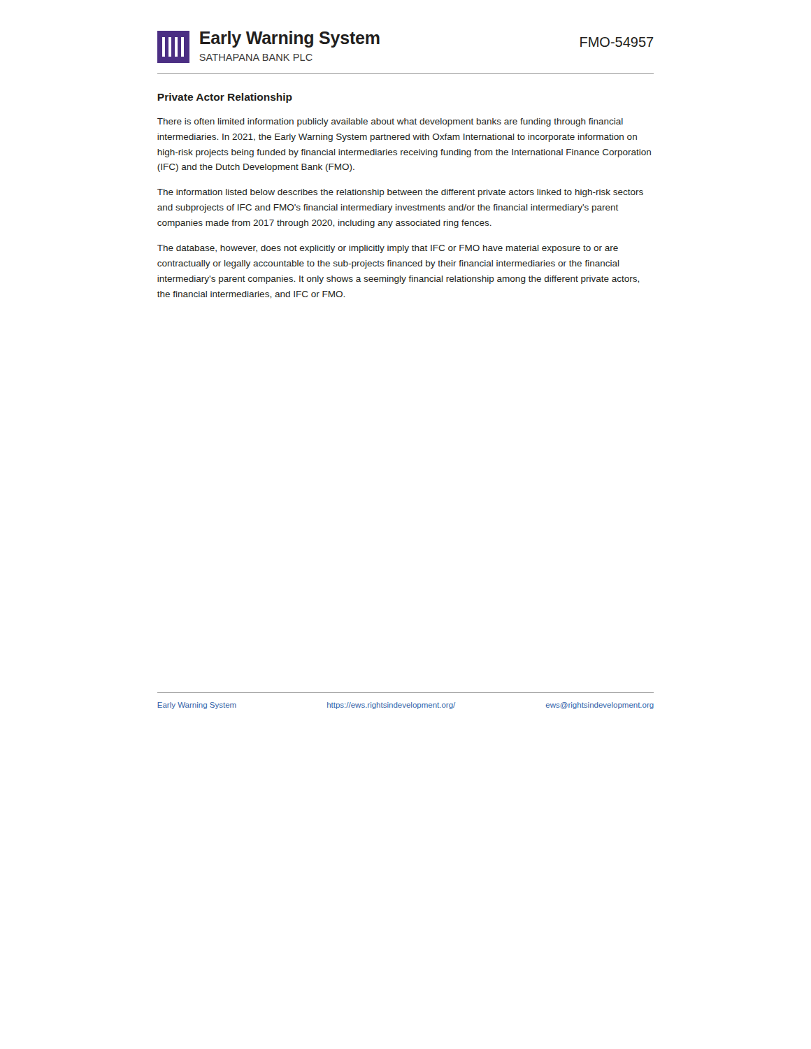Early Warning System
SATHAPANA BANK PLC
FMO-54957
Private Actor Relationship
There is often limited information publicly available about what development banks are funding through financial intermediaries. In 2021, the Early Warning System partnered with Oxfam International to incorporate information on high-risk projects being funded by financial intermediaries receiving funding from the International Finance Corporation (IFC) and the Dutch Development Bank (FMO).
The information listed below describes the relationship between the different private actors linked to high-risk sectors and subprojects of IFC and FMO's financial intermediary investments and/or the financial intermediary's parent companies made from 2017 through 2020, including any associated ring fences.
The database, however, does not explicitly or implicitly imply that IFC or FMO have material exposure to or are contractually or legally accountable to the sub-projects financed by their financial intermediaries or the financial intermediary's parent companies. It only shows a seemingly financial relationship among the different private actors, the financial intermediaries, and IFC or FMO.
Early Warning System
https://ews.rightsindevelopment.org/
ews@rightsindevelopment.org